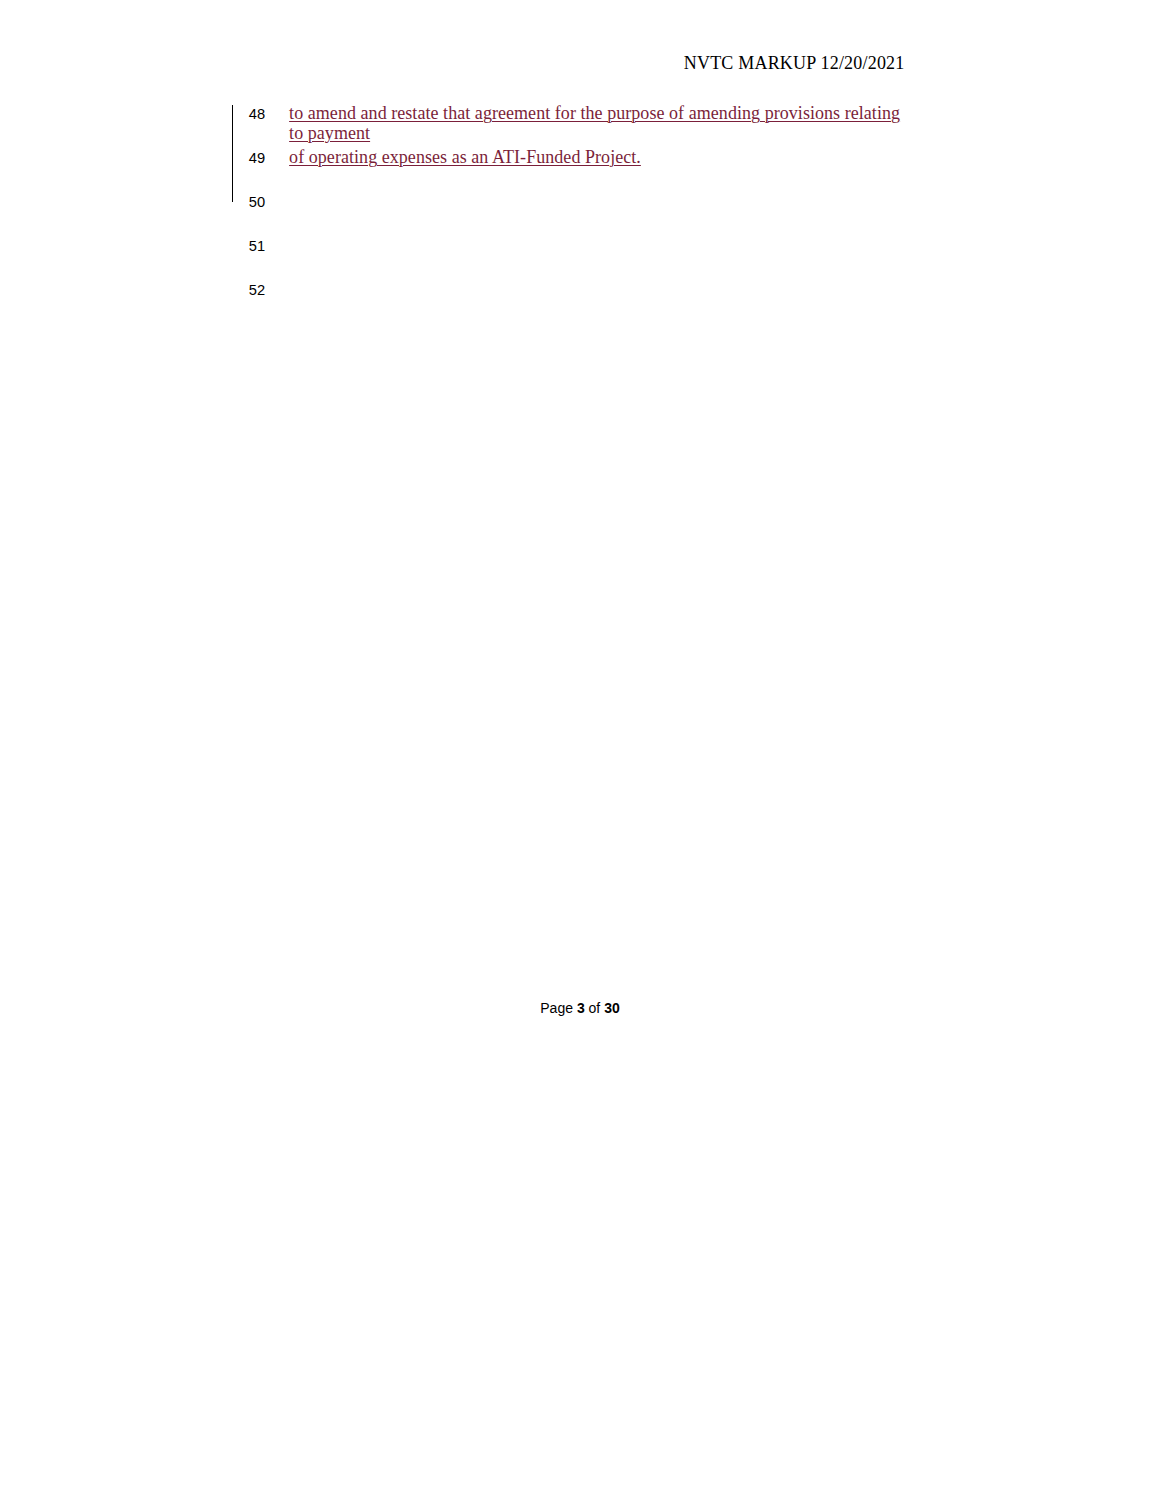NVTC MARKUP 12/20/2021
48
to amend and restate that agreement for the purpose of amending provisions relating to payment
49
of operating expenses as an ATI-Funded Project.
50
51
52
Page 3 of 30